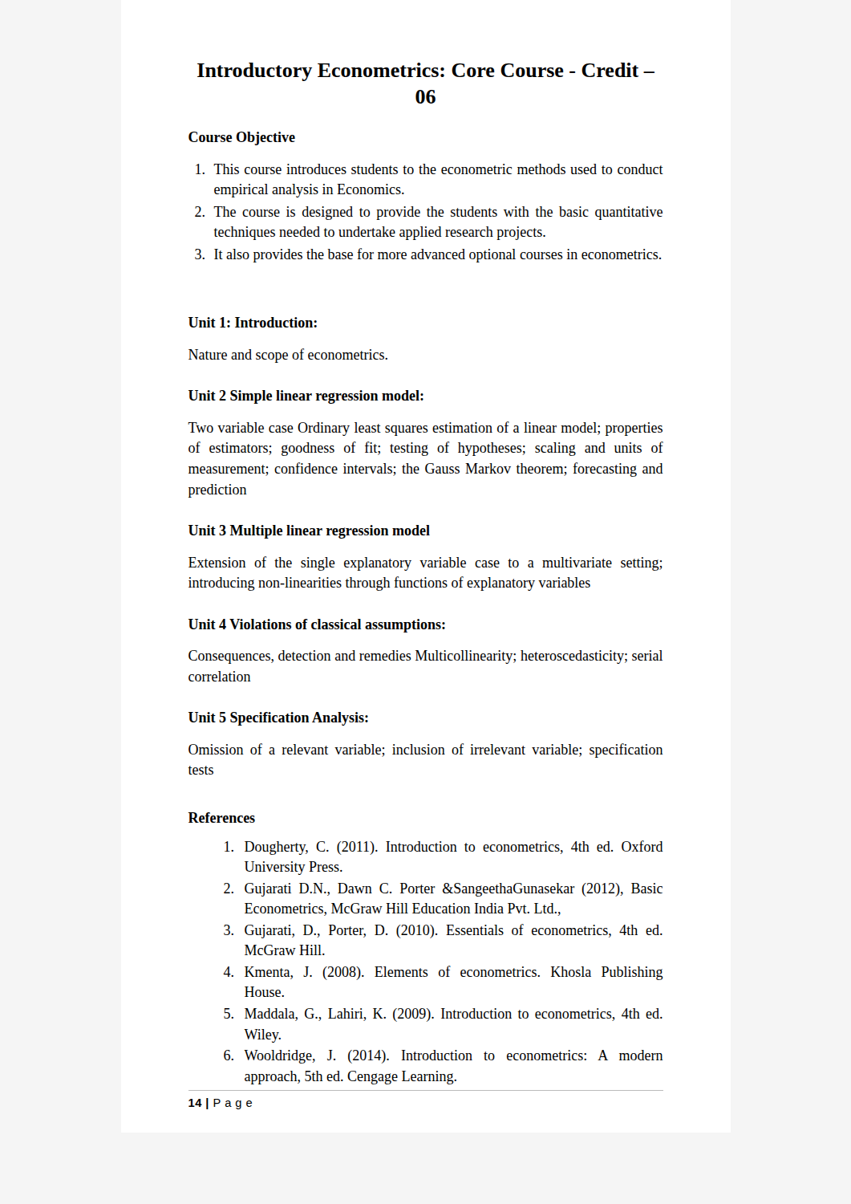Introductory Econometrics: Core Course - Credit – 06
Course Objective
This course introduces students to the econometric methods used to conduct empirical analysis in Economics.
The course is designed to provide the students with the basic quantitative techniques needed to undertake applied research projects.
It also provides the base for more advanced optional courses in econometrics.
Unit 1: Introduction:
Nature and scope of econometrics.
Unit 2 Simple linear regression model:
Two variable case Ordinary least squares estimation of a linear model; properties of estimators; goodness of fit; testing of hypotheses; scaling and units of measurement; confidence intervals; the Gauss Markov theorem; forecasting and prediction
Unit 3 Multiple linear regression model
Extension of the single explanatory variable case to a multivariate setting; introducing non-linearities through functions of explanatory variables
Unit 4 Violations of classical assumptions:
Consequences, detection and remedies Multicollinearity; heteroscedasticity; serial correlation
Unit 5 Specification Analysis:
Omission of a relevant variable; inclusion of irrelevant variable; specification tests
References
Dougherty, C. (2011). Introduction to econometrics, 4th ed. Oxford University Press.
Gujarati D.N., Dawn C. Porter &SangeethaGunasekar (2012), Basic Econometrics, McGraw Hill Education India Pvt. Ltd.,
Gujarati, D., Porter, D. (2010). Essentials of econometrics, 4th ed. McGraw Hill.
Kmenta, J. (2008). Elements of econometrics. Khosla Publishing House.
Maddala, G., Lahiri, K. (2009). Introduction to econometrics, 4th ed. Wiley.
Wooldridge, J. (2014). Introduction to econometrics: A modern approach, 5th ed. Cengage Learning.
14 | P a g e